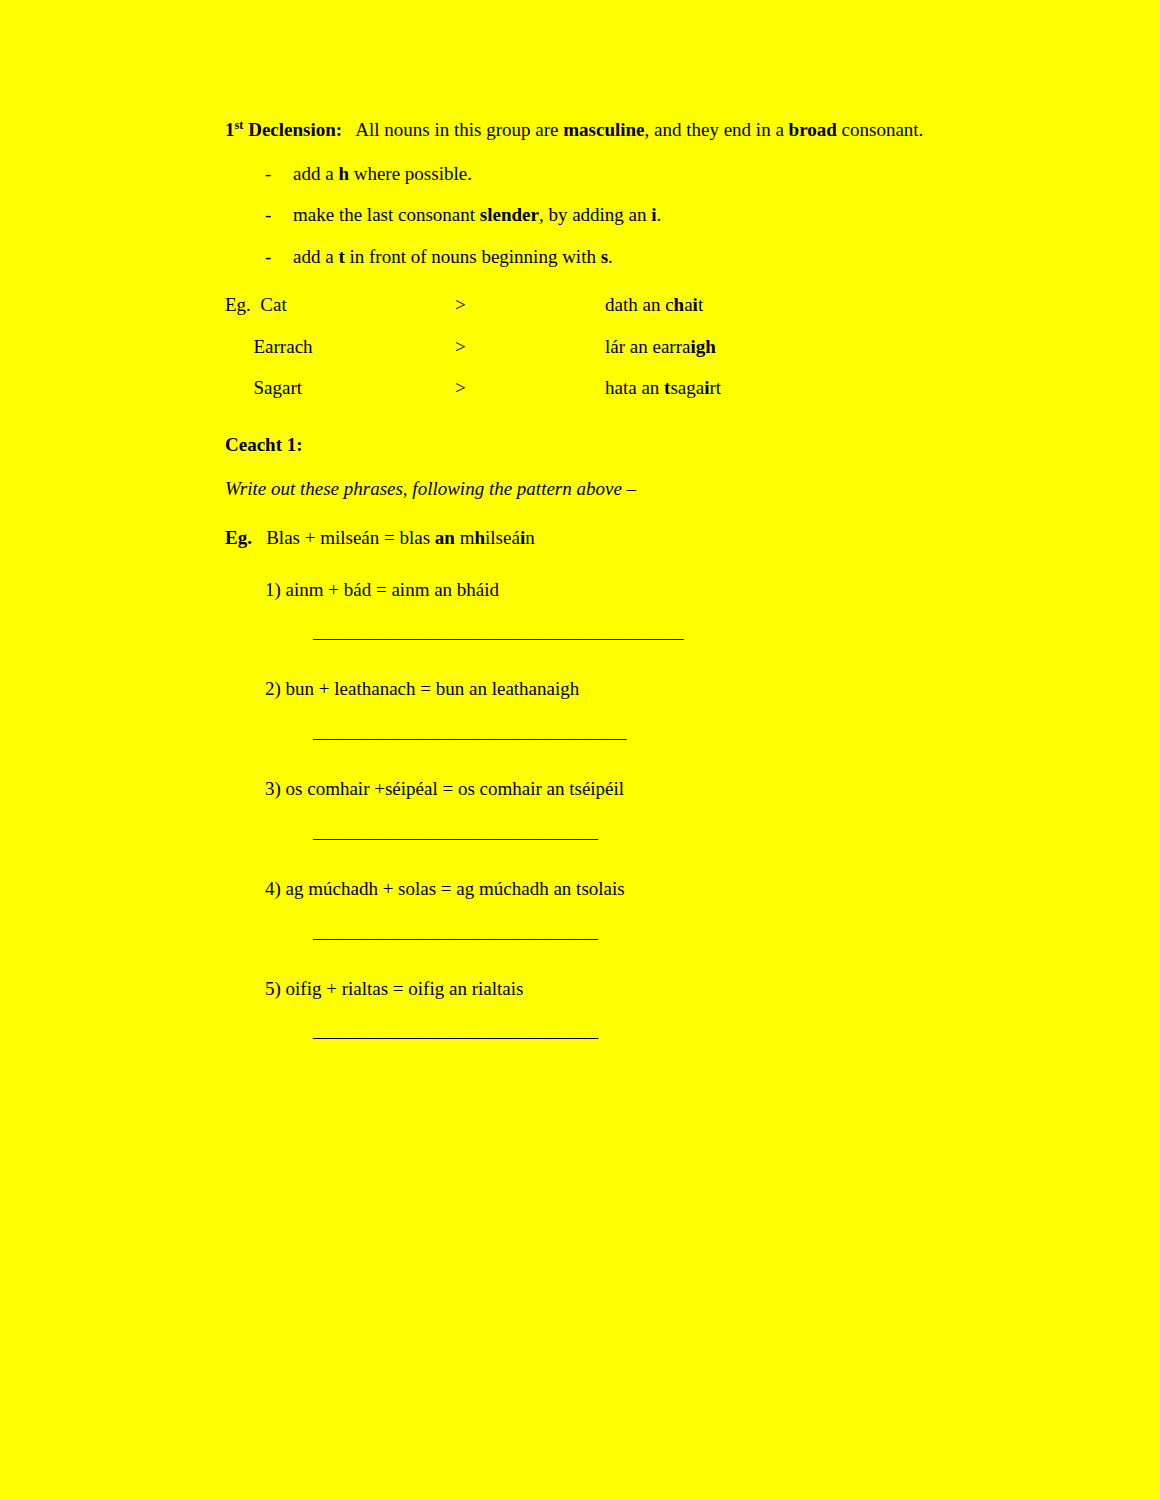1st Declension: All nouns in this group are masculine, and they end in a broad consonant.
add a h where possible.
make the last consonant slender, by adding an i.
add a t in front of nouns beginning with s.
| Eg. Cat | > | dath an c h a i t |
| Earrach | > | lár an earra igh |
| Sagart | > | hata an t saga i rt |
Ceacht 1:
Write out these phrases, following the pattern above –
Eg. Blas + milseán = blas an mhilseáin
ainm + bád = ainm an bháid _______________________________________
bun + leathanach = bun an leathanaigh _________________________________
os comhair +séipéal = os comhair an tséipéil ______________________________
ag múchadh + solas = ag múchadh an tsolais ______________________________
oifig + rialtas = oifig an rialtais ______________________________